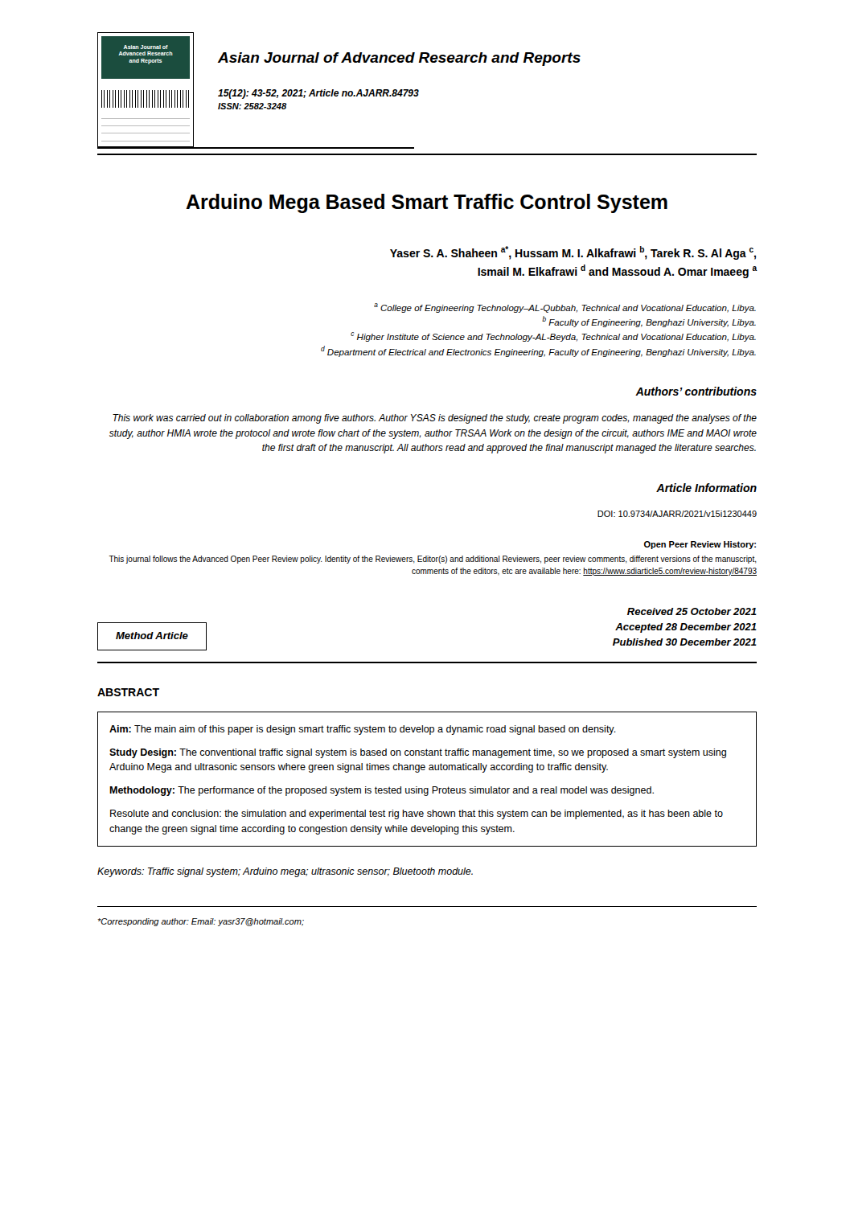Asian Journal of
Advanced Research
and Reports
Asian Journal of Advanced Research and Reports
15(12): 43-52, 2021; Article no.AJARR.84793
ISSN: 2582-3248
Arduino Mega Based Smart Traffic Control System
Yaser S. A. Shaheen a*, Hussam M. I. Alkafrawi b, Tarek R. S. Al Aga c,
Ismail M. Elkafrawi d and Massoud A. Omar Imaeeg a
a College of Engineering Technology–AL-Qubbah, Technical and Vocational Education, Libya.
b Faculty of Engineering, Benghazi University, Libya.
c Higher Institute of Science and Technology-AL-Beyda, Technical and Vocational Education, Libya.
d Department of Electrical and Electronics Engineering, Faculty of Engineering, Benghazi University, Libya.
Authors’ contributions
This work was carried out in collaboration among five authors. Author YSAS is designed the study, create program codes, managed the analyses of the study, author HMIA wrote the protocol and wrote flow chart of the system, author TRSAA Work on the design of the circuit, authors IME and MAOI wrote the first draft of the manuscript. All authors read and approved the final manuscript managed the literature searches.
Article Information
DOI: 10.9734/AJARR/2021/v15i1230449
Open Peer Review History:
This journal follows the Advanced Open Peer Review policy. Identity of the Reviewers, Editor(s) and additional Reviewers, peer review comments, different versions of the manuscript, comments of the editors, etc are available here: https://www.sdiarticle5.com/review-history/84793
Method Article
Received 25 October 2021
Accepted 28 December 2021
Published 30 December 2021
ABSTRACT
Aim: The main aim of this paper is design smart traffic system to develop a dynamic road signal based on density.
Study Design: The conventional traffic signal system is based on constant traffic management time, so we proposed a smart system using Arduino Mega and ultrasonic sensors where green signal times change automatically according to traffic density.
Methodology: The performance of the proposed system is tested using Proteus simulator and a real model was designed.
Resolute and conclusion: the simulation and experimental test rig have shown that this system can be implemented, as it has been able to change the green signal time according to congestion density while developing this system.
Keywords: Traffic signal system; Arduino mega; ultrasonic sensor; Bluetooth module.
*Corresponding author: Email: yasr37@hotmail.com;